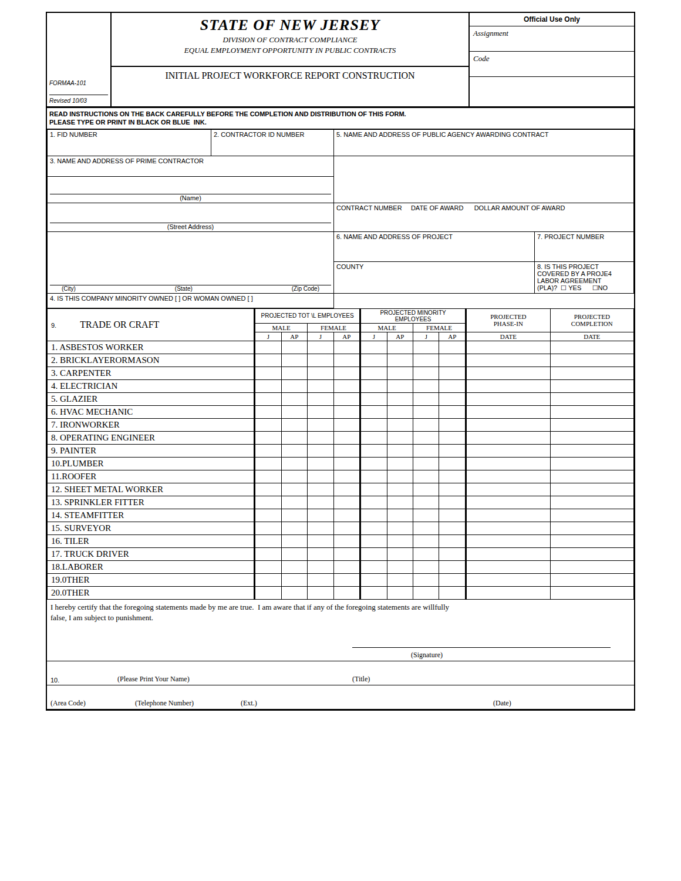FORMAA-101
Revised 10/03
STATE OF NEW JERSEY
DIVISION OF CONTRACT COMPLIANCE
EQUAL EMPLOYMENT OPPORTUNITY IN PUBLIC CONTRACTS
INITIAL PROJECT WORKFORCE REPORT CONSTRUCTION
Official Use Only
Assignment
Code
READ INSTRUCTIONS ON THE BACK CAREFULLY BEFORE THE COMPLETION AND DISTRIBUTION OF THIS FORM.
PLEASE TYPE OR PRINT IN BLACK OR BLUE INK.
| 1. FID NUMBER | 2. CONTRACTOR ID NUMBER | 5. NAME AND ADDRESS OF PUBLIC AGENCY AWARDING CONTRACT |
| 3. NAME AND ADDRESS OF PRIME CONTRACTOR | |
| (Name) |
| (Street Address) | CONTRACT NUMBER DATE OF AWARD DOLLAR AMOUNT OF AWARD |
| (City) (State) (Zip Code) | 6. NAME AND ADDRESS OF PROJECT | 7. PROJECT NUMBER |
| COUNTY | 8. IS THIS PROJECT COVERED BY A PROJE4 LABOR AGREEMENT (PLA)? ☐ YES ☐ NO |
| 4. IS THIS COMPANY MINORITY OWNED [ ] OR WOMAN OWNED [ ] | |
| 9. TRADE OR CRAFT | PROJECTED TOT \L EMPLOYEES | PROJECTED MINORITY EMPLOYEES | PROJECTED PHASE-IN | PROJECTED COMPLETION |
| --- | --- | --- | --- | --- |
| MALE | FEMALE | MALE | FEMALE |
| J | AP | J | AP | J | AP | J | AP | DATE | DATE |
| 1. ASBESTOS WORKER | | | | | | | | | | |
| 2. BRICKLAYERORMASON | | | | | | | | | | |
| 3. CARPENTER | | | | | | | | | | |
| 4. ELECTRICIAN | | | | | | | | | | |
| 5. GLAZIER | | | | | | | | | | |
| 6. HVAC MECHANIC | | | | | | | | | | |
| 7. IRONWORKER | | | | | | | | | | |
| 8. OPERATING ENGINEER | | | | | | | | | | |
| 9. PAINTER | | | | | | | | | | |
| 10.PLUMBER | | | | | | | | | | |
| 11.ROOFER | | | | | | | | | | |
| 12. SHEET METAL WORKER | | | | | | | | | | |
| 13. SPRINKLER FITTER | | | | | | | | | | |
| 14. STEAMFITTER | | | | | | | | | | |
| 15. SURVEYOR | | | | | | | | | | |
| 16. TILER | | | | | | | | | | |
| 17. TRUCK DRIVER | | | | | | | | | | |
| 18.LABORER | | | | | | | | | | |
| 19.0THER | | | | | | | | | | |
| 20.0THER | | | | | | | | | | |
I hereby certify that the foregoing statements made by me are true. I am aware that if any of the foregoing statements are willfully
false, I am subject to punishment.
(Signature)
10. (Please Print Your Name) (Title)
(Area Code) (Telephone Number) (Ext.) (Date)